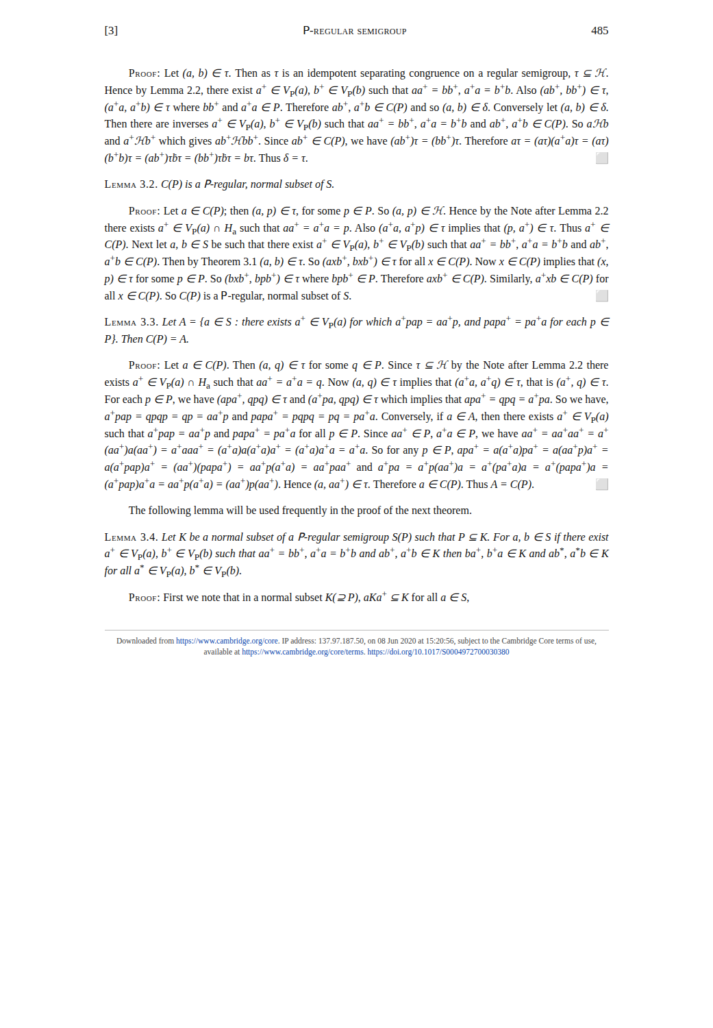[3] 𝖯-regular semigroup 485
Proof: Let (a, b) ∈ τ. Then as τ is an idempotent separating congruence on a regular semigroup, τ ⊆ ℋ. Hence by Lemma 2.2, there exist a+ ∈ VP(a), b+ ∈ VP(b) such that aa+ = bb+, a+a = b+b. Also (ab+, bb+) ∈ τ, (a+a, a+b) ∈ τ where bb+ and a+a ∈ P. Therefore ab+, a+b ∈ C(P) and so (a, b) ∈ δ. Conversely let (a, b) ∈ δ. Then there are inverses a+ ∈ VP(a), b+ ∈ VP(b) such that aa+ = bb+, a+a = b+b and ab+, a+b ∈ C(P). So aℋb and a+ℋb+ which gives ab+ℋbb+. Since ab+ ∈ C(P), we have (ab+)τ = (bb+)τ. Therefore aτ = (aτ)(a+a)τ = (aτ)(b+b)τ = (ab+)τḃτ = (bb+)τḃτ = bτ. Thus δ = τ. ⬜
Lemma 3.2. C(P) is a 𝖯-regular, normal subset of S.
Proof: Let a ∈ C(P); then (a, p) ∈ τ, for some p ∈ P. So (a, p) ∈ ℋ. Hence by the Note after Lemma 2.2 there exists a+ ∈ VP(a) ∩ Ha such that aa+ = a+a = p. Also (a+a, a+p) ∈ τ implies that (p, a+) ∈ τ. Thus a+ ∈ C(P). Next let a, b ∈ S be such that there exist a+ ∈ VP(a), b+ ∈ VP(b) such that aa+ = bb+, a+a = b+b and ab+, a+b ∈ C(P). Then by Theorem 3.1 (a, b) ∈ τ. So (axb+, bxb+) ∈ τ for all x ∈ C(P). Now x ∈ C(P) implies that (x, p) ∈ τ for some p ∈ P. So (bxb+, bpb+) ∈ τ where bpb+ ∈ P. Therefore axb+ ∈ C(P). Similarly, a+xb ∈ C(P) for all x ∈ C(P). So C(P) is a 𝖯-regular, normal subset of S. ⬜
Lemma 3.3. Let A = {a ∈ S : there exists a+ ∈ VP(a) for which a+pap = aa+p, and papa+ = pa+a for each p ∈ P}. Then C(P) = A.
Proof: Let a ∈ C(P). Then (a, q) ∈ τ for some q ∈ P. Since τ ⊆ ℋ by the Note after Lemma 2.2 there exists a+ ∈ VP(a) ∩ Ha such that aa+ = a+a = q. Now (a, q) ∈ τ implies that (a+a, a+q) ∈ τ, that is (a+, q) ∈ τ. For each p ∈ P, we have (apa+, qpq) ∈ τ and (a+pa, qpq) ∈ τ which implies that apa+ = qpq = a+pa. So we have, a+pap = qpqp = qp = aa+p and papa+ = pqpq = pq = pa+a. Conversely, if a ∈ A, then there exists a+ ∈ VP(a) such that a+pap = aa+p and papa+ = pa+a for all p ∈ P. Since aa+ ∈ P, a+a ∈ P, we have aa+ = aa+aa+ = a+(aa+)a(aa+) = a+aaa+ = (a+a)a(a+a)a+ = (a+a)a+a = a+a. So for any p ∈ P, apa+ = a(a+a)pa+ = a(aa+p)a+ = a(a+pap)a+ = (aa+)(papa+) = aa+p(a+a) = aa+paa+ and a+pa = a+p(aa+)a = a+(pa+a)a = a+(papa+)a = (a+pap)a+a = aa+p(a+a) = (aa+)p(aa+). Hence (a, aa+) ∈ τ. Therefore a ∈ C(P). Thus A = C(P). ⬜
The following lemma will be used frequently in the proof of the next theorem.
Lemma 3.4. Let K be a normal subset of a 𝖯-regular semigroup S(P) such that P ⊆ K. For a, b ∈ S if there exist a+ ∈ VP(a), b+ ∈ VP(b) such that aa+ = bb+, a+a = b+b and ab+, a+b ∈ K then ba+, b+a ∈ K and ab*, a*b ∈ K for all a* ∈ VP(a), b* ∈ VP(b).
Proof: First we note that in a normal subset K(⊇ P), aKa+ ⊆ K for all a ∈ S,
Downloaded from https://www.cambridge.org/core. IP address: 137.97.187.50, on 08 Jun 2020 at 15:20:56, subject to the Cambridge Core terms of use, available at https://www.cambridge.org/core/terms. https://doi.org/10.1017/S0004972700030380